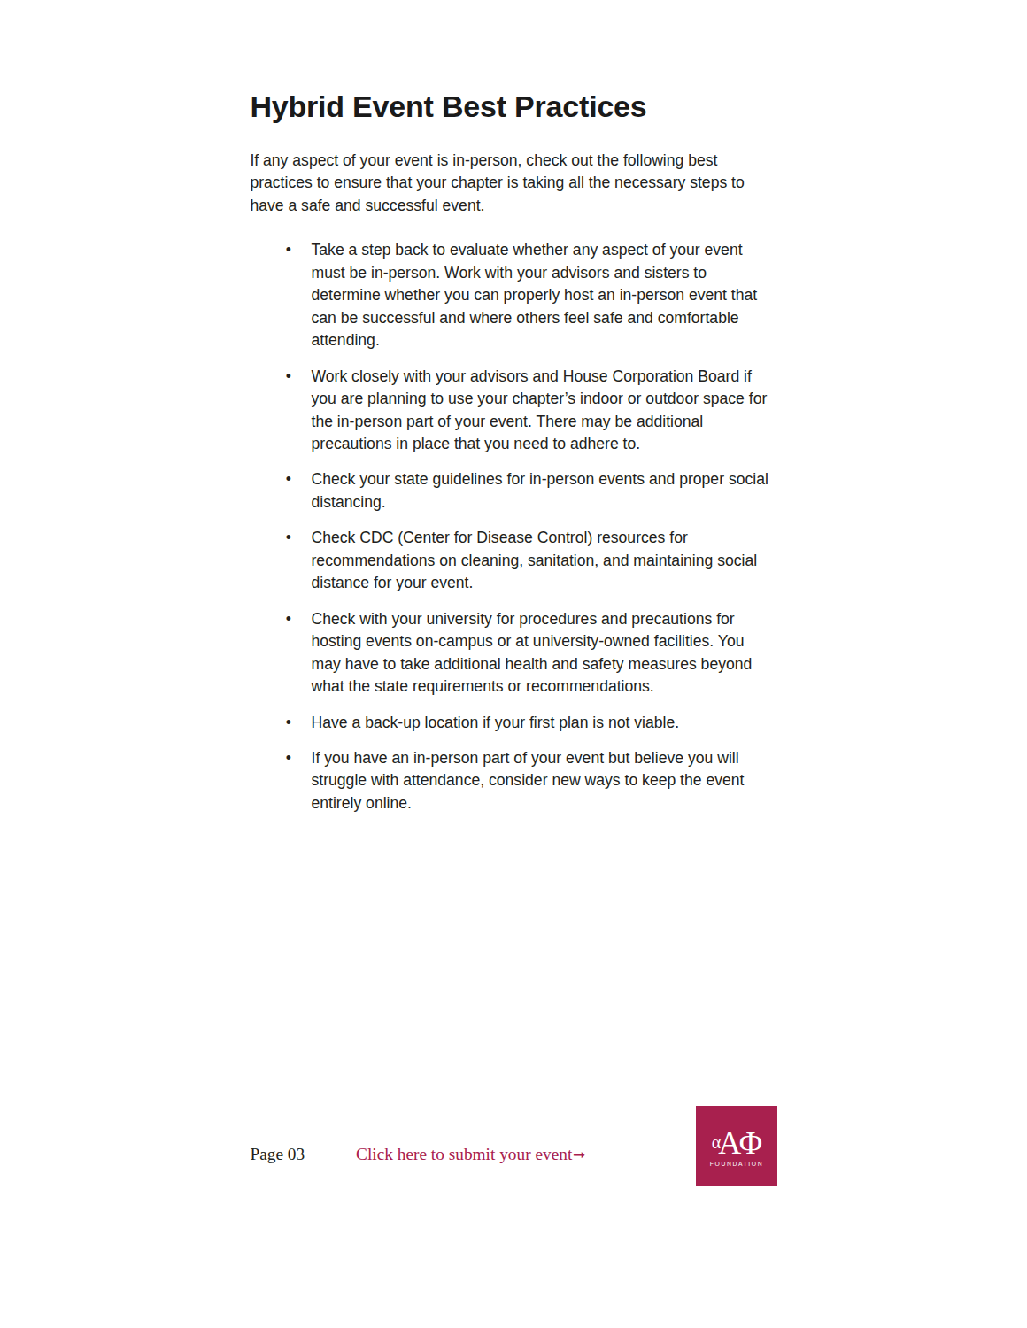Hybrid Event Best Practices
If any aspect of your event is in-person, check out the following best practices to ensure that your chapter is taking all the necessary steps to have a safe and successful event.
Take a step back to evaluate whether any aspect of your event must be in-person. Work with your advisors and sisters to determine whether you can properly host an in-person event that can be successful and where others feel safe and comfortable attending.
Work closely with your advisors and House Corporation Board if you are planning to use your chapter’s indoor or outdoor space for the in-person part of your event. There may be additional precautions in place that you need to adhere to.
Check your state guidelines for in-person events and proper social distancing.
Check CDC (Center for Disease Control) resources for recommendations on cleaning, sanitation, and maintaining social distance for your event.
Check with your university for procedures and precautions for hosting events on-campus or at university-owned facilities. You may have to take additional health and safety measures beyond what the state requirements or recommendations.
Have a back-up location if your first plan is not viable.
If you have an in-person part of your event but believe you will struggle with attendance, consider new ways to keep the event entirely online.
Page 03 Click here to submit your event➞
α ΑΦ Foundation